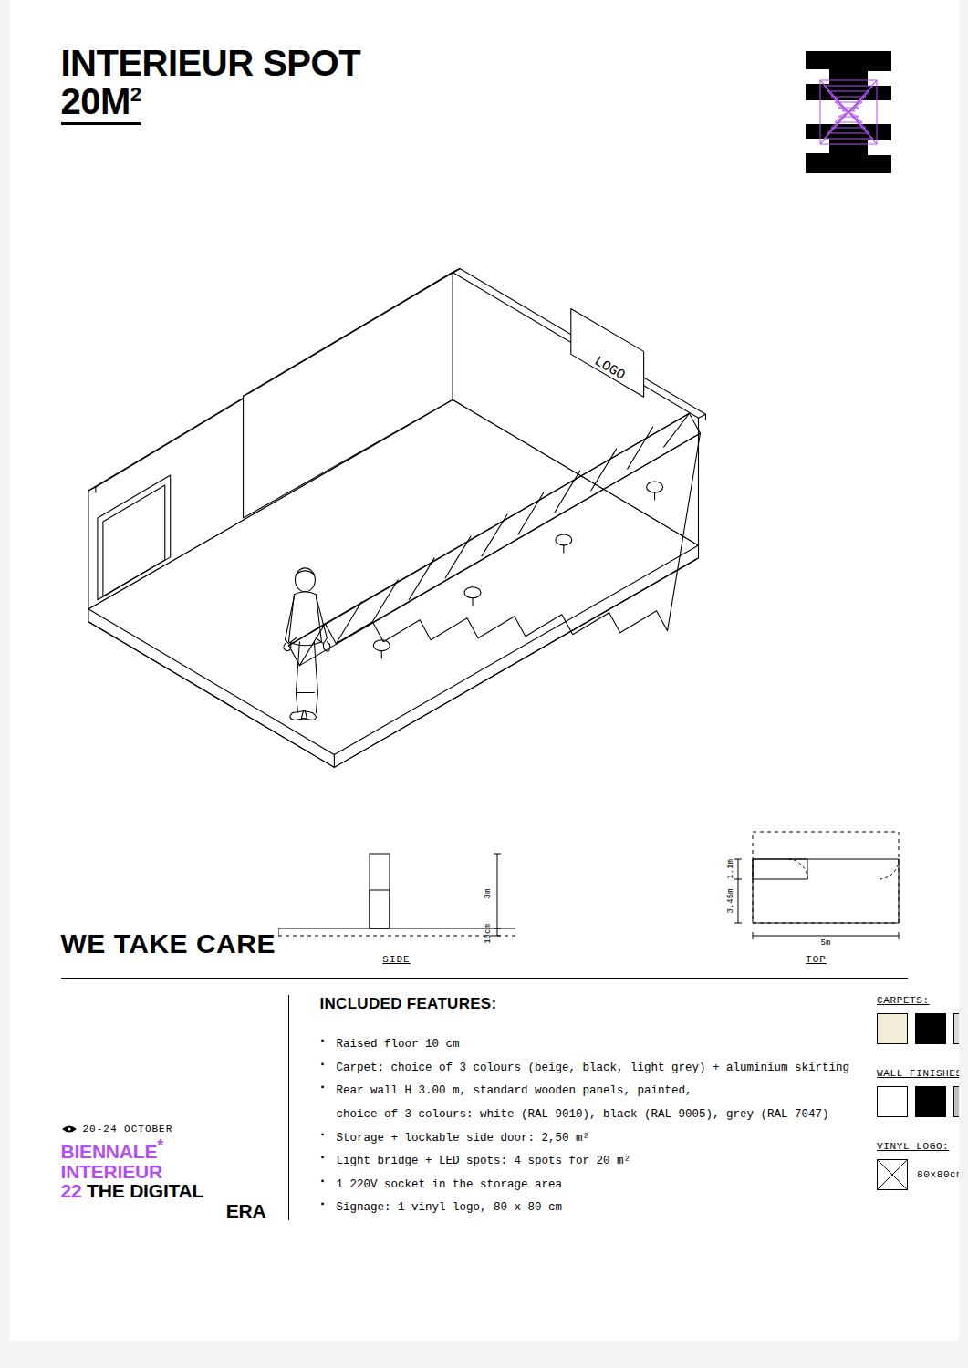Interieur Spot
20m2
LOGO
We take care
3m 10cm
SIDE
1.1m 3.45m 5m
TOP
20-24 OCTOBER
BIENNALE*
INTERIEUR
22 THE DIGITAL ERA
Included features:
Raised floor 10 cm
Carpet: choice of 3 colours (beige, black, light grey) + aluminium skirting
Rear wall H 3.00 m, standard wooden panels, painted,
choice of 3 colours: white (RAL 9010), black (RAL 9005), grey (RAL 7047)
Storage + lockable side door: 2,50 m²
Light bridge + LED spots: 4 spots for 20 m²
1 220V socket in the storage area
Signage: 1 vinyl logo, 80 x 80 cm
CARPETS:
WALL FINISHES:
VINYL LOGO:
80x80cm